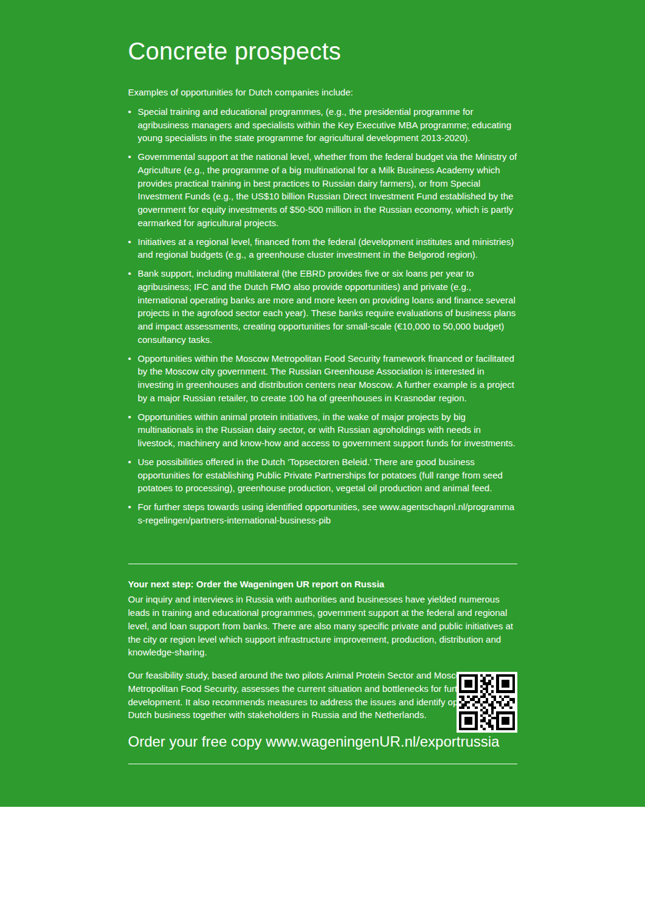Concrete prospects
Examples of opportunities for Dutch companies include:
Special training and educational programmes, (e.g., the presidential programme for agribusiness managers and specialists within the Key Executive MBA programme; educating young specialists in the state programme for agricultural development 2013-2020).
Governmental support at the national level, whether from the federal budget via the Ministry of Agriculture (e.g., the programme of a big multinational for a Milk Business Academy which provides practical training in best practices to Russian dairy farmers), or from Special Investment Funds (e.g., the US$10 billion Russian Direct Investment Fund established by the government for equity investments of $50-500 million in the Russian economy, which is partly earmarked for agricultural projects.
Initiatives at a regional level, financed from the federal (development institutes and ministries) and regional budgets (e.g., a greenhouse cluster investment in the Belgorod region).
Bank support, including multilateral (the EBRD provides five or six loans per year to agribusiness; IFC and the Dutch FMO also provide opportunities) and private (e.g., international operating banks are more and more keen on providing loans and finance several projects in the agrofood sector each year). These banks require evaluations of business plans and impact assessments, creating opportunities for small-scale (€10,000 to 50,000 budget) consultancy tasks.
Opportunities within the Moscow Metropolitan Food Security framework financed or facilitated by the Moscow city government. The Russian Greenhouse Association is interested in investing in greenhouses and distribution centers near Moscow. A further example is a project by a major Russian retailer, to create 100 ha of greenhouses in Krasnodar region.
Opportunities within animal protein initiatives, in the wake of major projects by big multinationals in the Russian dairy sector, or with Russian agroholdings with needs in livestock, machinery and know-how and access to government support funds for investments.
Use possibilities offered in the Dutch ‘Topsectoren Beleid.’ There are good business opportunities for establishing Public Private Partnerships for potatoes (full range from seed potatoes to processing), greenhouse production, vegetal oil production and animal feed.
For further steps towards using identified opportunities, see www.agentschapnl.nl/programmas-regelingen/partners-international-business-pib
Your next step: Order the Wageningen UR report on Russia
Our inquiry and interviews in Russia with authorities and businesses have yielded numerous leads in training and educational programmes, government support at the federal and regional level, and loan support from banks. There are also many specific private and public initiatives at the city or region level which support infrastructure improvement, production, distribution and knowledge-sharing.
Our feasibility study, based around the two pilots Animal Protein Sector and Moscow Metropolitan Food Security, assesses the current situation and bottlenecks for further development. It also recommends measures to address the issues and identify opportunities for Dutch business together with stakeholders in Russia and the Netherlands.
Order your free copy www.wageningenUR.nl/exportrussia